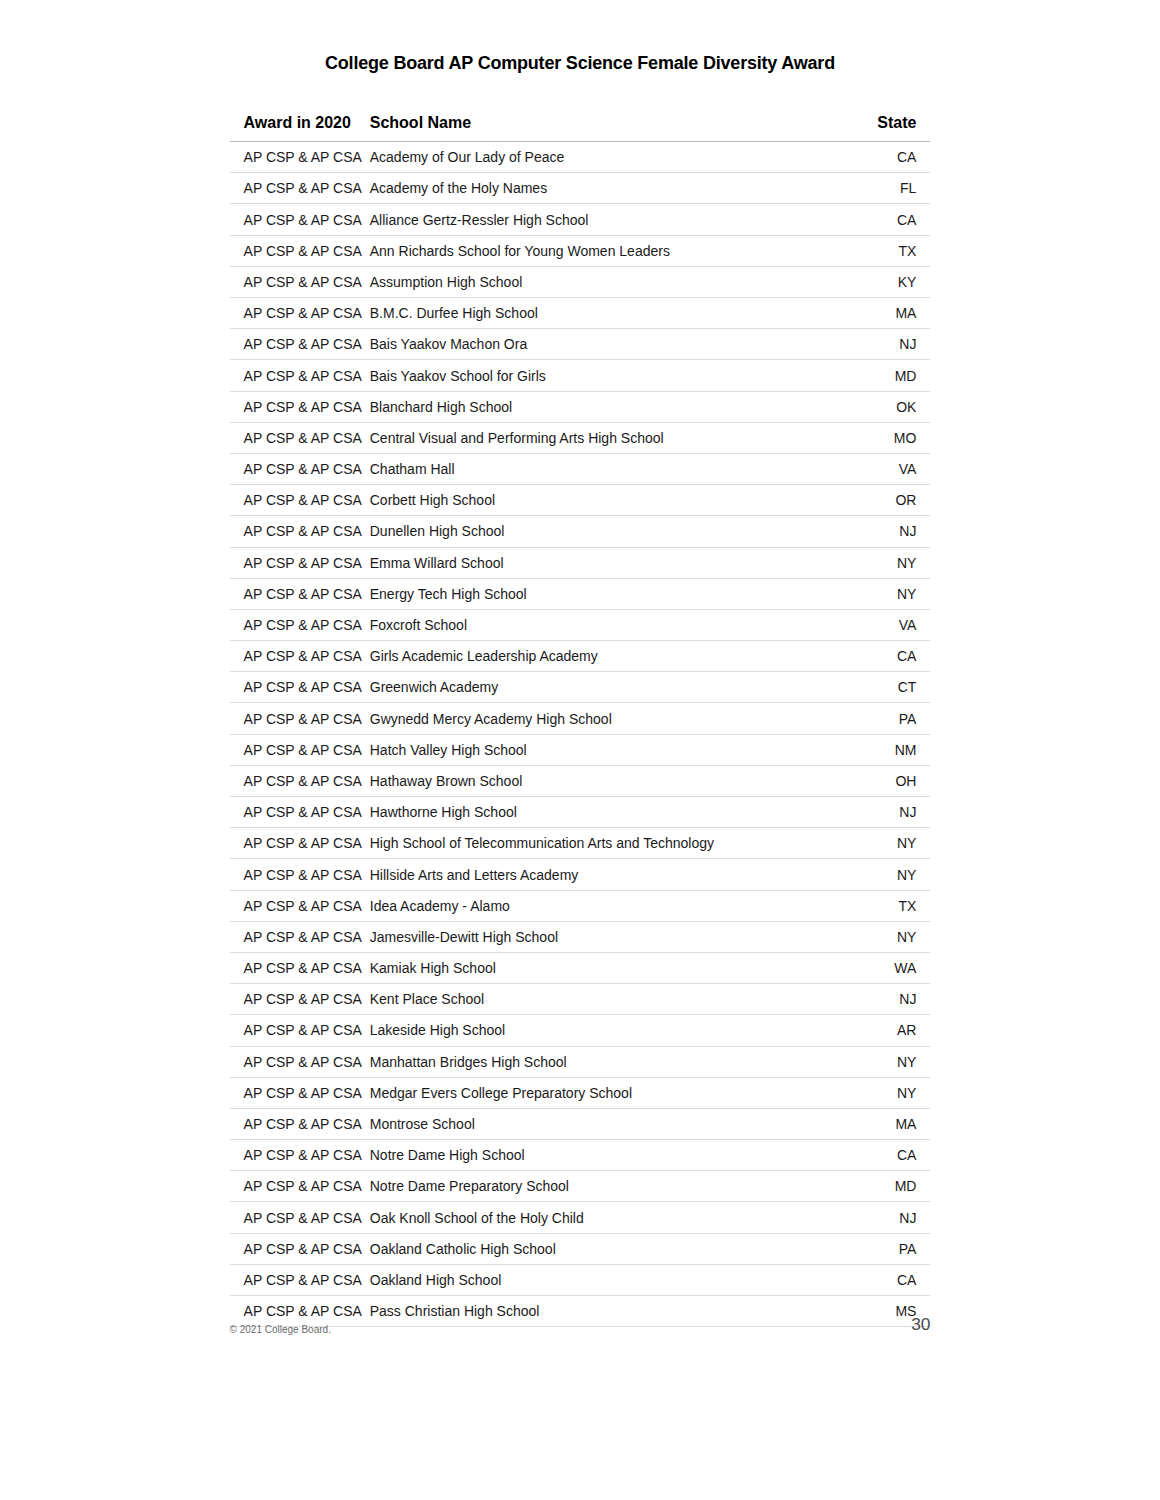College Board AP Computer Science Female Diversity Award
| Award in 2020 | School Name | State |
| --- | --- | --- |
| AP CSP & AP CSA | Academy of Our Lady of Peace | CA |
| AP CSP & AP CSA | Academy of the Holy Names | FL |
| AP CSP & AP CSA | Alliance Gertz-Ressler High School | CA |
| AP CSP & AP CSA | Ann Richards School for Young Women Leaders | TX |
| AP CSP & AP CSA | Assumption High School | KY |
| AP CSP & AP CSA | B.M.C. Durfee High School | MA |
| AP CSP & AP CSA | Bais Yaakov Machon Ora | NJ |
| AP CSP & AP CSA | Bais Yaakov School for Girls | MD |
| AP CSP & AP CSA | Blanchard High School | OK |
| AP CSP & AP CSA | Central Visual and Performing Arts High School | MO |
| AP CSP & AP CSA | Chatham Hall | VA |
| AP CSP & AP CSA | Corbett High School | OR |
| AP CSP & AP CSA | Dunellen High School | NJ |
| AP CSP & AP CSA | Emma Willard School | NY |
| AP CSP & AP CSA | Energy Tech High School | NY |
| AP CSP & AP CSA | Foxcroft School | VA |
| AP CSP & AP CSA | Girls Academic Leadership Academy | CA |
| AP CSP & AP CSA | Greenwich Academy | CT |
| AP CSP & AP CSA | Gwynedd Mercy Academy High School | PA |
| AP CSP & AP CSA | Hatch Valley High School | NM |
| AP CSP & AP CSA | Hathaway Brown School | OH |
| AP CSP & AP CSA | Hawthorne High School | NJ |
| AP CSP & AP CSA | High School of Telecommunication Arts and Technology | NY |
| AP CSP & AP CSA | Hillside Arts and Letters Academy | NY |
| AP CSP & AP CSA | Idea Academy - Alamo | TX |
| AP CSP & AP CSA | Jamesville-Dewitt High School | NY |
| AP CSP & AP CSA | Kamiak High School | WA |
| AP CSP & AP CSA | Kent Place School | NJ |
| AP CSP & AP CSA | Lakeside High School | AR |
| AP CSP & AP CSA | Manhattan Bridges High School | NY |
| AP CSP & AP CSA | Medgar Evers College Preparatory School | NY |
| AP CSP & AP CSA | Montrose School | MA |
| AP CSP & AP CSA | Notre Dame High School | CA |
| AP CSP & AP CSA | Notre Dame Preparatory School | MD |
| AP CSP & AP CSA | Oak Knoll School of the Holy Child | NJ |
| AP CSP & AP CSA | Oakland Catholic High School | PA |
| AP CSP & AP CSA | Oakland High School | CA |
| AP CSP & AP CSA | Pass Christian High School | MS |
© 2021 College Board. 30